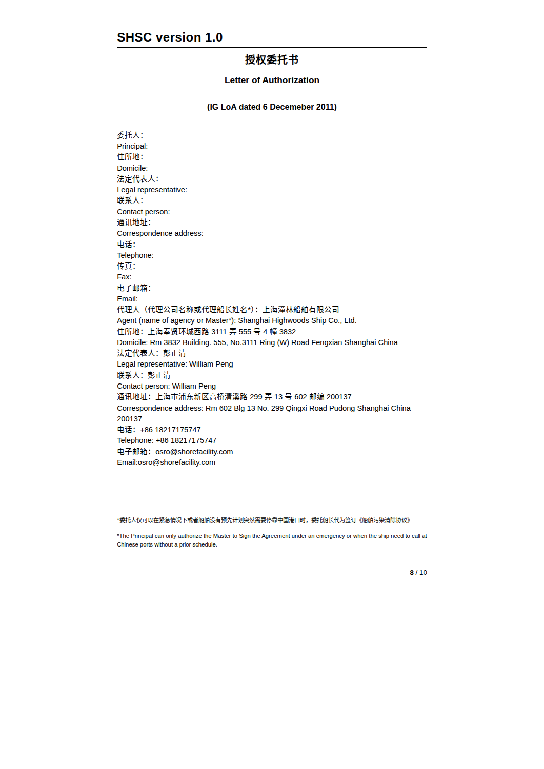SHSC version 1.0
授权委托书
Letter of Authorization
(IG LoA dated 6 Decemeber 2011)
委托人：
Principal:
住所地：
Domicile:
法定代表人：
Legal representative:
联系人：
Contact person:
通讯地址：
Correspondence address:
电话：
Telephone:
传真：
Fax:
电子邮箱：
Email:
代理人（代理公司名称或代理船长姓名*）：上海潼林船舶有限公司
Agent (name of agency or Master*): Shanghai Highwoods Ship Co., Ltd.
住所地：上海奉贤环城西路 3111 弄 555 号 4 幢 3832
Domicile: Rm 3832 Building. 555, No.3111 Ring (W) Road Fengxian Shanghai China
法定代表人：彭正清
Legal representative: William Peng
联系人：彭正清
Contact person: William Peng
通讯地址：上海市浦东新区高桥清溪路 299 弄 13 号 602 邮编 200137
Correspondence address: Rm 602 Blg 13 No. 299 Qingxi Road Pudong Shanghai China 200137
电话：+86 18217175747
Telephone: +86 18217175747
电子邮箱：osro@shorefacility.com
Email:osro@shorefacility.com
*委托人仅可以在紧急情况下或者船舶没有预先计划突然需要停靠中国港口时，委托船长代为签订《船舶污染清除协议》
*The Principal can only authorize the Master to Sign the Agreement under an emergency or when the ship need to call at Chinese ports without a prior schedule.
8 / 10